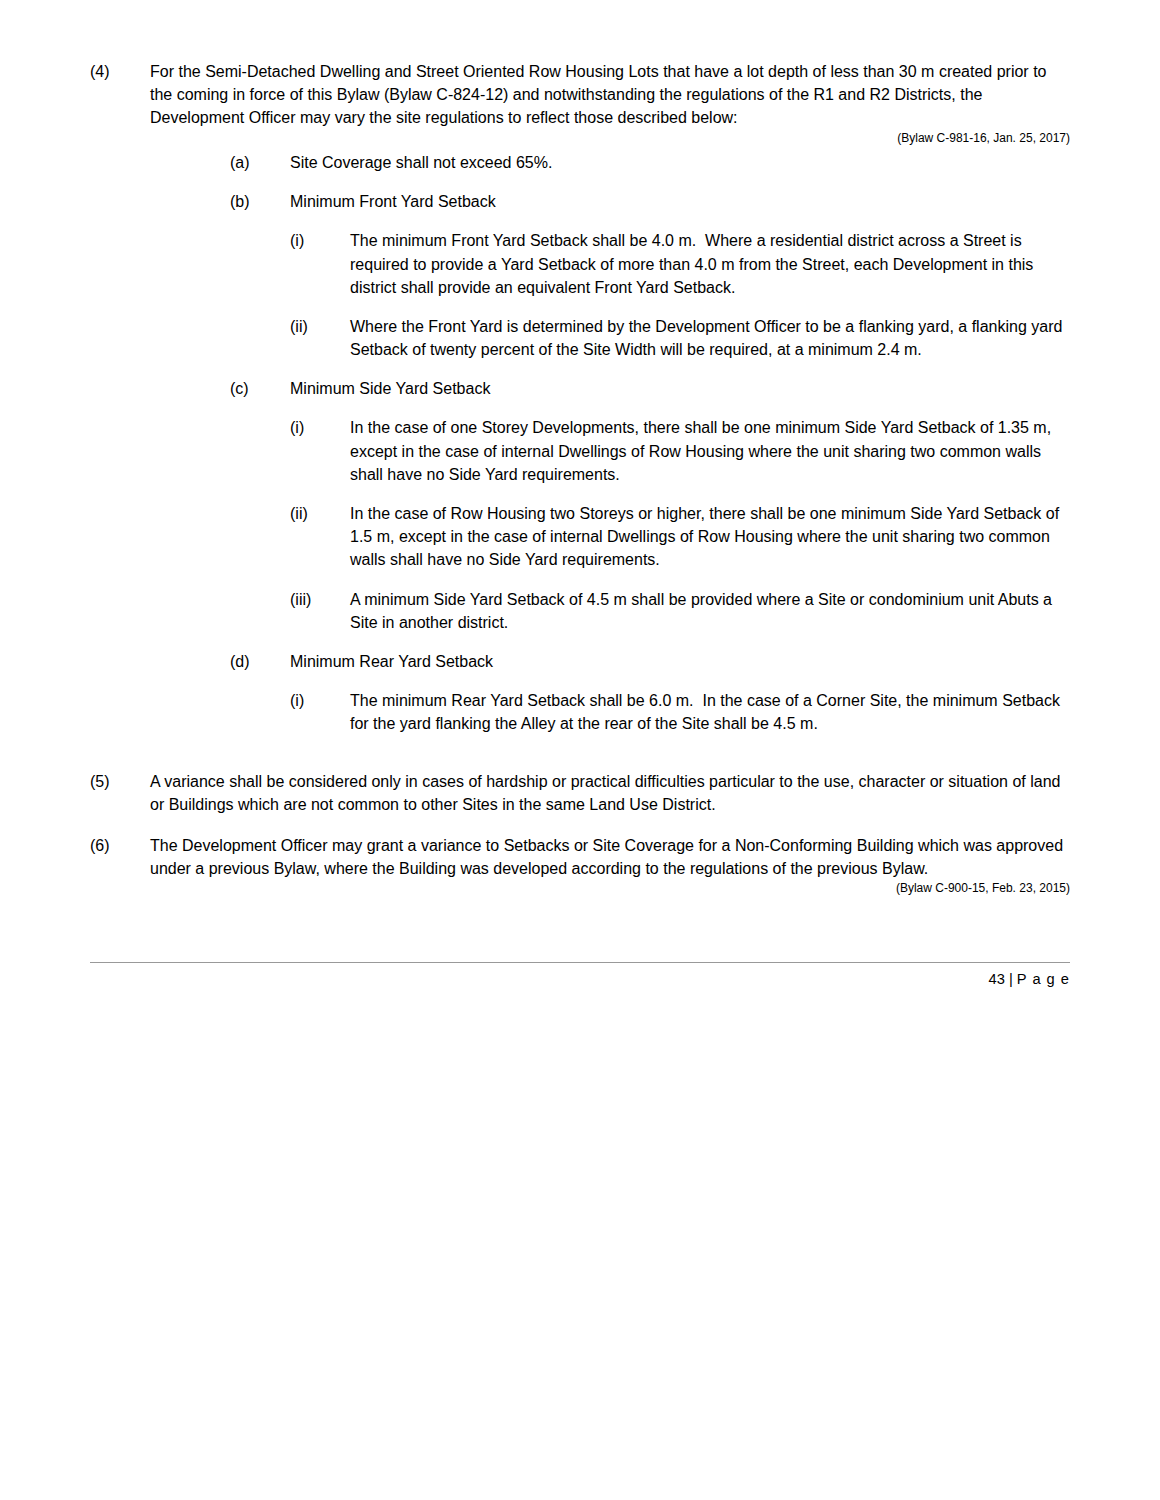(4)
For the Semi-Detached Dwelling and Street Oriented Row Housing Lots that have a lot depth of less than 30 m created prior to the coming in force of this Bylaw (Bylaw C-824-12) and notwithstanding the regulations of the R1 and R2 Districts, the Development Officer may vary the site regulations to reflect those described below:
(Bylaw C-981-16, Jan. 25, 2017)
(a)
Site Coverage shall not exceed 65%.
(b)
Minimum Front Yard Setback
(i)
The minimum Front Yard Setback shall be 4.0 m. Where a residential district across a Street is required to provide a Yard Setback of more than 4.0 m from the Street, each Development in this district shall provide an equivalent Front Yard Setback.
(ii)
Where the Front Yard is determined by the Development Officer to be a flanking yard, a flanking yard Setback of twenty percent of the Site Width will be required, at a minimum 2.4 m.
(c)
Minimum Side Yard Setback
(i)
In the case of one Storey Developments, there shall be one minimum Side Yard Setback of 1.35 m, except in the case of internal Dwellings of Row Housing where the unit sharing two common walls shall have no Side Yard requirements.
(ii)
In the case of Row Housing two Storeys or higher, there shall be one minimum Side Yard Setback of 1.5 m, except in the case of internal Dwellings of Row Housing where the unit sharing two common walls shall have no Side Yard requirements.
(iii)
A minimum Side Yard Setback of 4.5 m shall be provided where a Site or condominium unit Abuts a Site in another district.
(d)
Minimum Rear Yard Setback
(i)
The minimum Rear Yard Setback shall be 6.0 m. In the case of a Corner Site, the minimum Setback for the yard flanking the Alley at the rear of the Site shall be 4.5 m.
(5)
A variance shall be considered only in cases of hardship or practical difficulties particular to the use, character or situation of land or Buildings which are not common to other Sites in the same Land Use District.
(6)
The Development Officer may grant a variance to Setbacks or Site Coverage for a Non-Conforming Building which was approved under a previous Bylaw, where the Building was developed according to the regulations of the previous Bylaw.
(Bylaw C-900-15, Feb. 23, 2015)
43 | P a g e